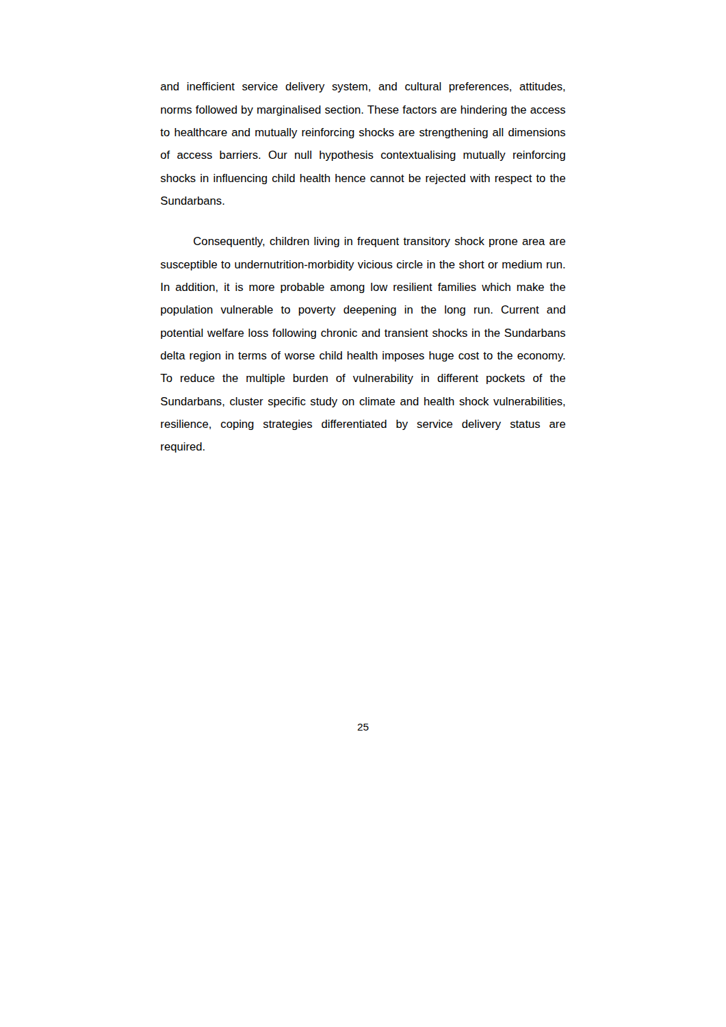and inefficient service delivery system, and cultural preferences, attitudes, norms followed by marginalised section. These factors are hindering the access to healthcare and mutually reinforcing shocks are strengthening all dimensions of access barriers. Our null hypothesis contextualising mutually reinforcing shocks in influencing child health hence cannot be rejected with respect to the Sundarbans.
Consequently, children living in frequent transitory shock prone area are susceptible to undernutrition-morbidity vicious circle in the short or medium run. In addition, it is more probable among low resilient families which make the population vulnerable to poverty deepening in the long run. Current and potential welfare loss following chronic and transient shocks in the Sundarbans delta region in terms of worse child health imposes huge cost to the economy. To reduce the multiple burden of vulnerability in different pockets of the Sundarbans, cluster specific study on climate and health shock vulnerabilities, resilience, coping strategies differentiated by service delivery status are required.
25